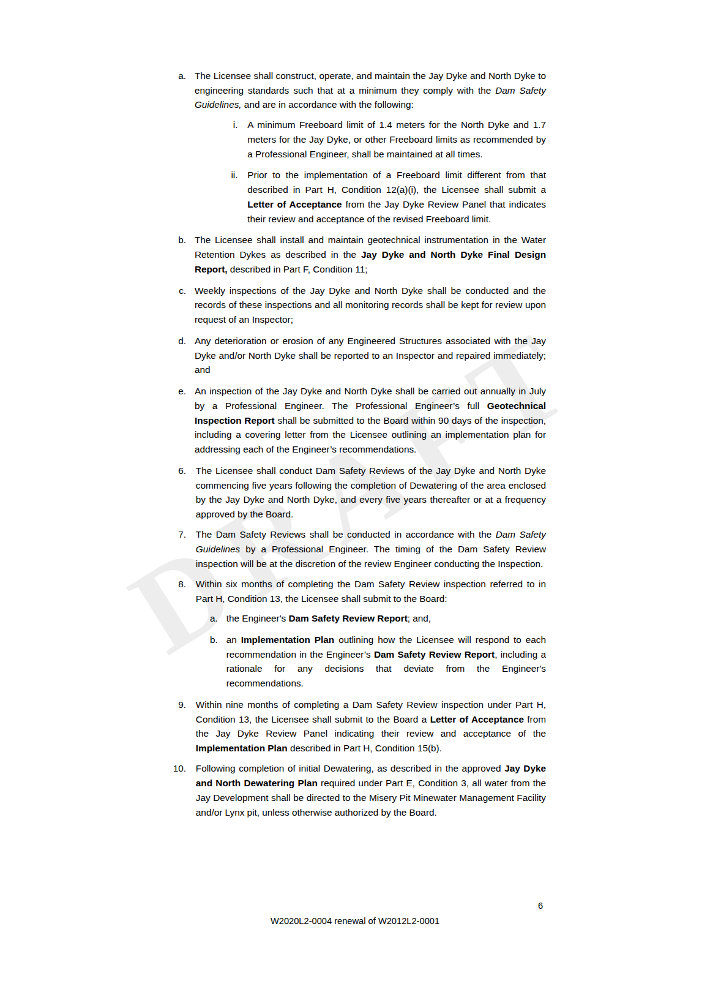DRAFT
The Licensee shall construct, operate, and maintain the Jay Dyke and North Dyke to engineering standards such that at a minimum they comply with the Dam Safety Guidelines, and are in accordance with the following:
A minimum Freeboard limit of 1.4 meters for the North Dyke and 1.7 meters for the Jay Dyke, or other Freeboard limits as recommended by a Professional Engineer, shall be maintained at all times.
Prior to the implementation of a Freeboard limit different from that described in Part H, Condition 12(a)(i), the Licensee shall submit a Letter of Acceptance from the Jay Dyke Review Panel that indicates their review and acceptance of the revised Freeboard limit.
The Licensee shall install and maintain geotechnical instrumentation in the Water Retention Dykes as described in the Jay Dyke and North Dyke Final Design Report, described in Part F, Condition 11;
Weekly inspections of the Jay Dyke and North Dyke shall be conducted and the records of these inspections and all monitoring records shall be kept for review upon request of an Inspector;
Any deterioration or erosion of any Engineered Structures associated with the Jay Dyke and/or North Dyke shall be reported to an Inspector and repaired immediately; and
An inspection of the Jay Dyke and North Dyke shall be carried out annually in July by a Professional Engineer. The Professional Engineer’s full Geotechnical Inspection Report shall be submitted to the Board within 90 days of the inspection, including a covering letter from the Licensee outlining an implementation plan for addressing each of the Engineer’s recommendations.
The Licensee shall conduct Dam Safety Reviews of the Jay Dyke and North Dyke commencing five years following the completion of Dewatering of the area enclosed by the Jay Dyke and North Dyke, and every five years thereafter or at a frequency approved by the Board.
The Dam Safety Reviews shall be conducted in accordance with the Dam Safety Guidelines by a Professional Engineer. The timing of the Dam Safety Review inspection will be at the discretion of the review Engineer conducting the Inspection.
Within six months of completing the Dam Safety Review inspection referred to in Part H, Condition 13, the Licensee shall submit to the Board:
the Engineer's Dam Safety Review Report; and,
an Implementation Plan outlining how the Licensee will respond to each recommendation in the Engineer’s Dam Safety Review Report, including a rationale for any decisions that deviate from the Engineer's recommendations.
Within nine months of completing a Dam Safety Review inspection under Part H, Condition 13, the Licensee shall submit to the Board a Letter of Acceptance from the Jay Dyke Review Panel indicating their review and acceptance of the Implementation Plan described in Part H, Condition 15(b).
Following completion of initial Dewatering, as described in the approved Jay Dyke and North Dewatering Plan required under Part E, Condition 3, all water from the Jay Development shall be directed to the Misery Pit Minewater Management Facility and/or Lynx pit, unless otherwise authorized by the Board.
6
W2020L2-0004 renewal of W2012L2-0001